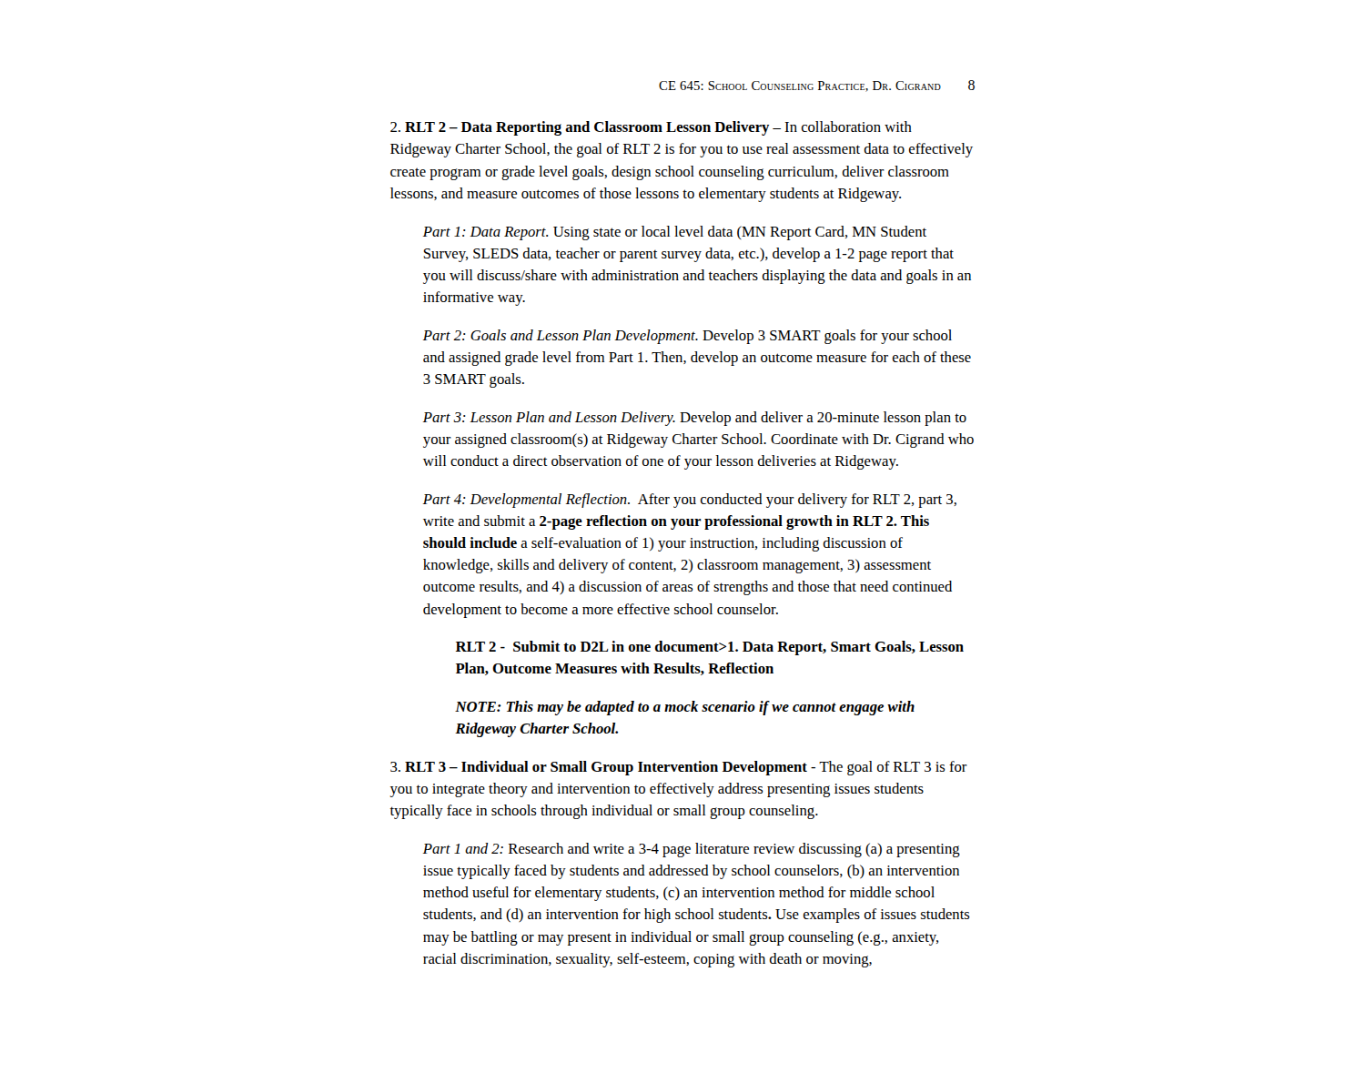CE 645: School Counseling Practice, Dr. Cigrand 8
2. RLT 2 – Data Reporting and Classroom Lesson Delivery – In collaboration with Ridgeway Charter School, the goal of RLT 2 is for you to use real assessment data to effectively create program or grade level goals, design school counseling curriculum, deliver classroom lessons, and measure outcomes of those lessons to elementary students at Ridgeway.
Part 1: Data Report. Using state or local level data (MN Report Card, MN Student Survey, SLEDS data, teacher or parent survey data, etc.), develop a 1-2 page report that you will discuss/share with administration and teachers displaying the data and goals in an informative way.
Part 2: Goals and Lesson Plan Development. Develop 3 SMART goals for your school and assigned grade level from Part 1. Then, develop an outcome measure for each of these 3 SMART goals.
Part 3: Lesson Plan and Lesson Delivery. Develop and deliver a 20-minute lesson plan to your assigned classroom(s) at Ridgeway Charter School. Coordinate with Dr. Cigrand who will conduct a direct observation of one of your lesson deliveries at Ridgeway.
Part 4: Developmental Reflection. After you conducted your delivery for RLT 2, part 3, write and submit a 2-page reflection on your professional growth in RLT 2. This should include a self-evaluation of 1) your instruction, including discussion of knowledge, skills and delivery of content, 2) classroom management, 3) assessment outcome results, and 4) a discussion of areas of strengths and those that need continued development to become a more effective school counselor.
RLT 2 - Submit to D2L in one document>1. Data Report, Smart Goals, Lesson Plan, Outcome Measures with Results, Reflection
NOTE: This may be adapted to a mock scenario if we cannot engage with Ridgeway Charter School.
3. RLT 3 – Individual or Small Group Intervention Development - The goal of RLT 3 is for you to integrate theory and intervention to effectively address presenting issues students typically face in schools through individual or small group counseling.
Part 1 and 2: Research and write a 3-4 page literature review discussing (a) a presenting issue typically faced by students and addressed by school counselors, (b) an intervention method useful for elementary students, (c) an intervention method for middle school students, and (d) an intervention for high school students. Use examples of issues students may be battling or may present in individual or small group counseling (e.g., anxiety, racial discrimination, sexuality, self-esteem, coping with death or moving,